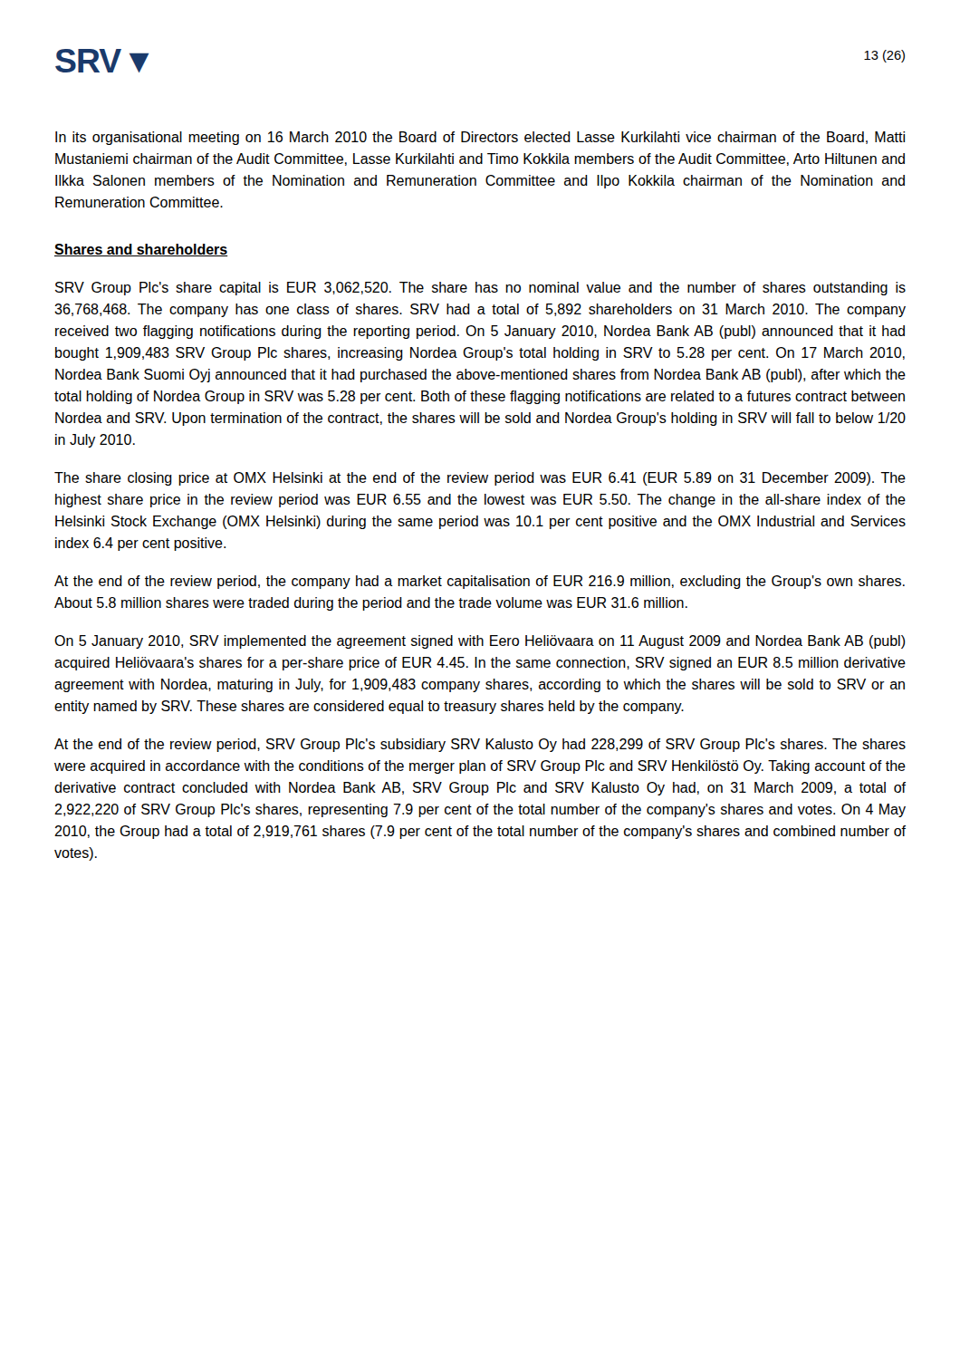SRV▼ 13 (26)
In its organisational meeting on 16 March 2010 the Board of Directors elected Lasse Kurkilahti vice chairman of the Board, Matti Mustaniemi chairman of the Audit Committee, Lasse Kurkilahti and Timo Kokkila members of the Audit Committee, Arto Hiltunen and Ilkka Salonen members of the Nomination and Remuneration Committee and Ilpo Kokkila chairman of the Nomination and Remuneration Committee.
Shares and shareholders
SRV Group Plc's share capital is EUR 3,062,520. The share has no nominal value and the number of shares outstanding is 36,768,468. The company has one class of shares. SRV had a total of 5,892 shareholders on 31 March 2010. The company received two flagging notifications during the reporting period. On 5 January 2010, Nordea Bank AB (publ) announced that it had bought 1,909,483 SRV Group Plc shares, increasing Nordea Group's total holding in SRV to 5.28 per cent. On 17 March 2010, Nordea Bank Suomi Oyj announced that it had purchased the above-mentioned shares from Nordea Bank AB (publ), after which the total holding of Nordea Group in SRV was 5.28 per cent. Both of these flagging notifications are related to a futures contract between Nordea and SRV. Upon termination of the contract, the shares will be sold and Nordea Group's holding in SRV will fall to below 1/20 in July 2010.
The share closing price at OMX Helsinki at the end of the review period was EUR 6.41 (EUR 5.89 on 31 December 2009). The highest share price in the review period was EUR 6.55 and the lowest was EUR 5.50. The change in the all-share index of the Helsinki Stock Exchange (OMX Helsinki) during the same period was 10.1 per cent positive and the OMX Industrial and Services index 6.4 per cent positive.
At the end of the review period, the company had a market capitalisation of EUR 216.9 million, excluding the Group's own shares. About 5.8 million shares were traded during the period and the trade volume was EUR 31.6 million.
On 5 January 2010, SRV implemented the agreement signed with Eero Heliövaara on 11 August 2009 and Nordea Bank AB (publ) acquired Heliövaara's shares for a per-share price of EUR 4.45. In the same connection, SRV signed an EUR 8.5 million derivative agreement with Nordea, maturing in July, for 1,909,483 company shares, according to which the shares will be sold to SRV or an entity named by SRV. These shares are considered equal to treasury shares held by the company.
At the end of the review period, SRV Group Plc's subsidiary SRV Kalusto Oy had 228,299 of SRV Group Plc's shares. The shares were acquired in accordance with the conditions of the merger plan of SRV Group Plc and SRV Henkilöstö Oy. Taking account of the derivative contract concluded with Nordea Bank AB, SRV Group Plc and SRV Kalusto Oy had, on 31 March 2009, a total of 2,922,220 of SRV Group Plc's shares, representing 7.9 per cent of the total number of the company's shares and votes. On 4 May 2010, the Group had a total of 2,919,761 shares (7.9 per cent of the total number of the company's shares and combined number of votes).